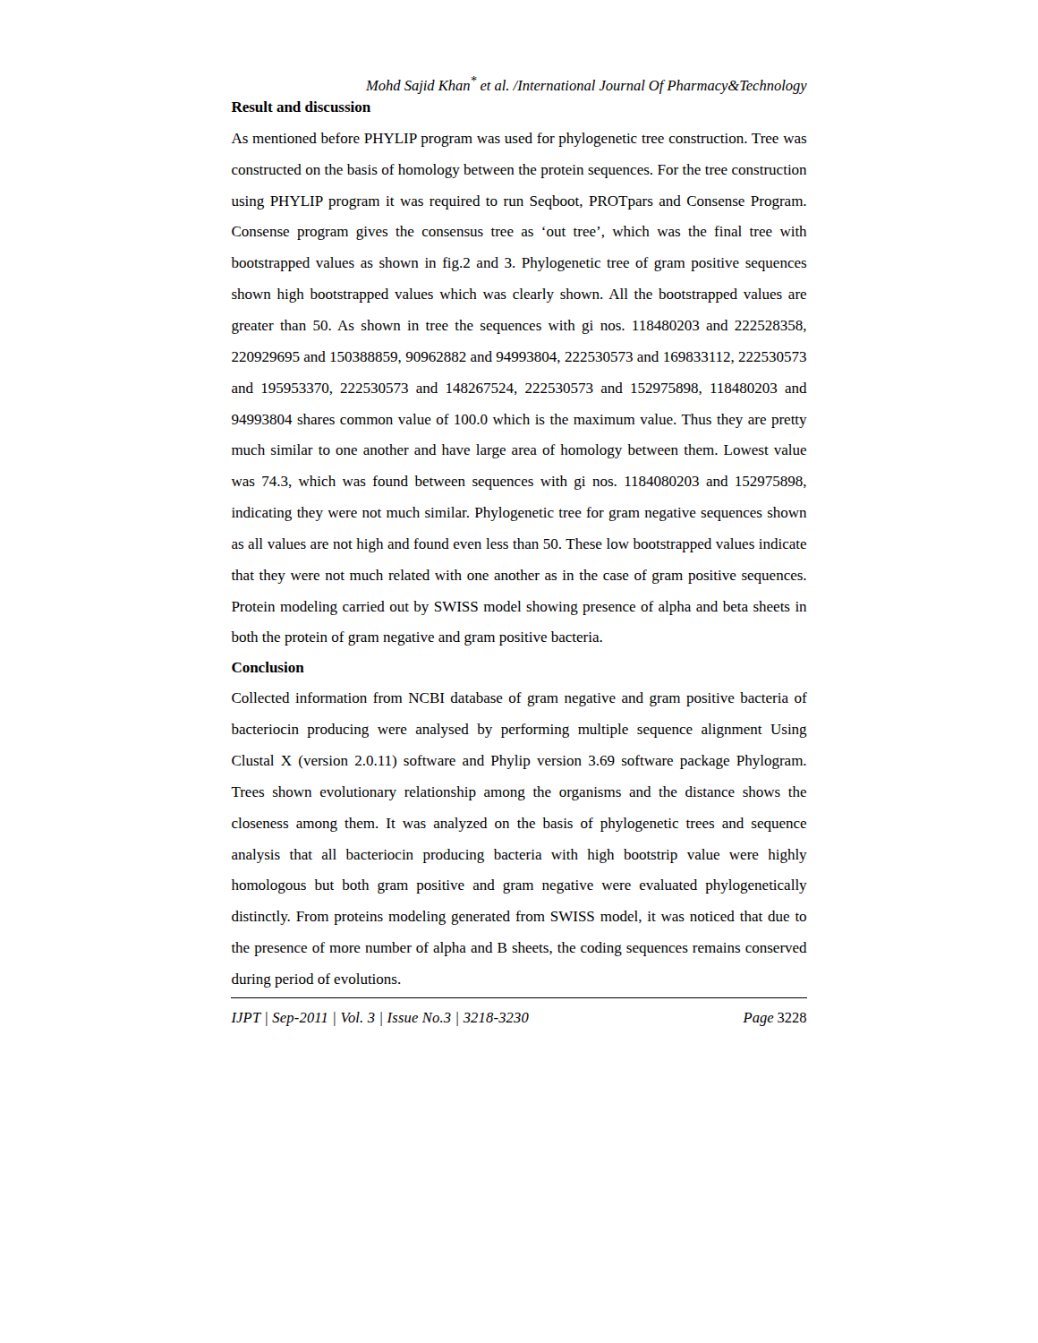Mohd Sajid Khan* et al. /International Journal Of Pharmacy&Technology
Result and discussion
As mentioned before PHYLIP program was used for phylogenetic tree construction. Tree was constructed on the basis of homology between the protein sequences. For the tree construction using PHYLIP program it was required to run Seqboot, PROTpars and Consense Program. Consense program gives the consensus tree as ‘out tree’, which was the final tree with bootstrapped values as shown in fig.2 and 3. Phylogenetic tree of gram positive sequences shown high bootstrapped values which was clearly shown. All the bootstrapped values are greater than 50. As shown in tree the sequences with gi nos. 118480203 and 222528358, 220929695 and 150388859, 90962882 and 94993804, 222530573 and 169833112, 222530573 and 195953370, 222530573 and 148267524, 222530573 and 152975898, 118480203 and 94993804 shares common value of 100.0 which is the maximum value. Thus they are pretty much similar to one another and have large area of homology between them. Lowest value was 74.3, which was found between sequences with gi nos. 1184080203 and 152975898, indicating they were not much similar. Phylogenetic tree for gram negative sequences shown as all values are not high and found even less than 50. These low bootstrapped values indicate that they were not much related with one another as in the case of gram positive sequences. Protein modeling carried out by SWISS model showing presence of alpha and beta sheets in both the protein of gram negative and gram positive bacteria.
Conclusion
Collected information from NCBI database of gram negative and gram positive bacteria of bacteriocin producing were analysed by performing multiple sequence alignment Using Clustal X (version 2.0.11) software and Phylip version 3.69 software package Phylogram. Trees shown evolutionary relationship among the organisms and the distance shows the closeness among them. It was analyzed on the basis of phylogenetic trees and sequence analysis that all bacteriocin producing bacteria with high bootstrip value were highly homologous but both gram positive and gram negative were evaluated phylogenetically distinctly. From proteins modeling generated from SWISS model, it was noticed that due to the presence of more number of alpha and B sheets, the coding sequences remains conserved during period of evolutions.
IJPT | Sep-2011 | Vol. 3 | Issue No.3 | 3218-3230
Page 3228